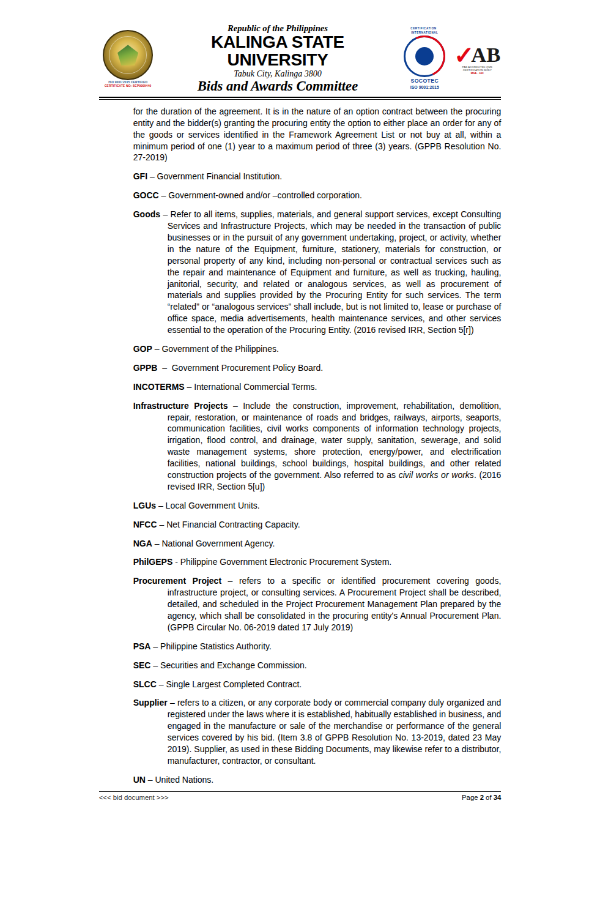ISO 9001:2015 CERTIFIED
CERTIFICATE NO: SCP0005440
Republic of the Philippines
KALINGA STATE UNIVERSITY
Tabuk City, Kalinga 3800
Bids and Awards Committee
CERTIFICATION INTERNATIONAL
SOCOTEC
ISO 9001:2015
✓AB
PAB ACCREDITED QMS
CERTIFICATION BODY
MSA - 003
for the duration of the agreement. It is in the nature of an option contract between the procuring entity and the bidder(s) granting the procuring entity the option to either place an order for any of the goods or services identified in the Framework Agreement List or not buy at all, within a minimum period of one (1) year to a maximum period of three (3) years. (GPPB Resolution No. 27-2019)
GFI – Government Financial Institution.
GOCC – Government-owned and/or –controlled corporation.
Goods – Refer to all items, supplies, materials, and general support services, except Consulting Services and Infrastructure Projects, which may be needed in the transaction of public businesses or in the pursuit of any government undertaking, project, or activity, whether in the nature of the Equipment, furniture, stationery, materials for construction, or personal property of any kind, including non-personal or contractual services such as the repair and maintenance of Equipment and furniture, as well as trucking, hauling, janitorial, security, and related or analogous services, as well as procurement of materials and supplies provided by the Procuring Entity for such services. The term “related” or “analogous services” shall include, but is not limited to, lease or purchase of office space, media advertisements, health maintenance services, and other services essential to the operation of the Procuring Entity. (2016 revised IRR, Section 5[r])
GOP – Government of the Philippines.
GPPB – Government Procurement Policy Board.
INCOTERMS – International Commercial Terms.
Infrastructure Projects – Include the construction, improvement, rehabilitation, demolition, repair, restoration, or maintenance of roads and bridges, railways, airports, seaports, communication facilities, civil works components of information technology projects, irrigation, flood control, and drainage, water supply, sanitation, sewerage, and solid waste management systems, shore protection, energy/power, and electrification facilities, national buildings, school buildings, hospital buildings, and other related construction projects of the government. Also referred to as civil works or works. (2016 revised IRR, Section 5[u])
LGUs – Local Government Units.
NFCC – Net Financial Contracting Capacity.
NGA – National Government Agency.
PhilGEPS - Philippine Government Electronic Procurement System.
Procurement Project – refers to a specific or identified procurement covering goods, infrastructure project, or consulting services. A Procurement Project shall be described, detailed, and scheduled in the Project Procurement Management Plan prepared by the agency, which shall be consolidated in the procuring entity's Annual Procurement Plan. (GPPB Circular No. 06-2019 dated 17 July 2019)
PSA – Philippine Statistics Authority.
SEC – Securities and Exchange Commission.
SLCC – Single Largest Completed Contract.
Supplier – refers to a citizen, or any corporate body or commercial company duly organized and registered under the laws where it is established, habitually established in business, and engaged in the manufacture or sale of the merchandise or performance of the general services covered by his bid. (Item 3.8 of GPPB Resolution No. 13-2019, dated 23 May 2019). Supplier, as used in these Bidding Documents, may likewise refer to a distributor, manufacturer, contractor, or consultant.
UN – United Nations.
<<< bid document >>>
Page 2 of 34